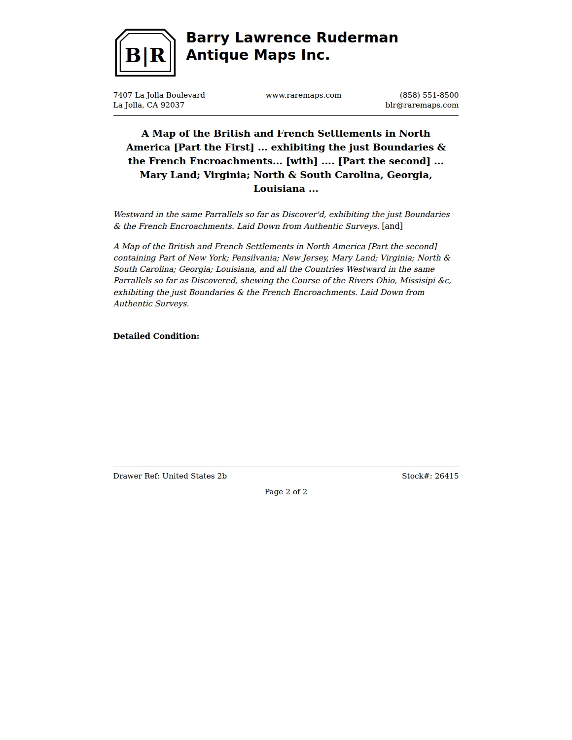B|R
Barry Lawrence Ruderman
Antique Maps Inc.
7407 La Jolla Boulevard
La Jolla, CA 92037
www.raremaps.com
(858) 551-8500
blr@raremaps.com
A Map of the British and French Settlements in North America [Part the First] ... exhibiting the just Boundaries & the French Encroachments... [with] .... [Part the second] ... Mary Land; Virginia; North & South Carolina, Georgia, Louisiana ...
Westward in the same Parrallels so far as Discover'd, exhibiting the just Boundaries & the French Encroachments. Laid Down from Authentic Surveys. [and]
A Map of the British and French Settlements in North America [Part the second] containing Part of New York; Pensilvania; New Jersey, Mary Land; Virginia; North & South Carolina; Georgia; Louisiana, and all the Countries Westward in the same Parrallels so far as Discovered, shewing the Course of the Rivers Ohio, Missisipi &c, exhibiting the just Boundaries & the French Encroachments. Laid Down from Authentic Surveys.
Detailed Condition:
Drawer Ref: United States 2b
Stock#: 26415
Page 2 of 2